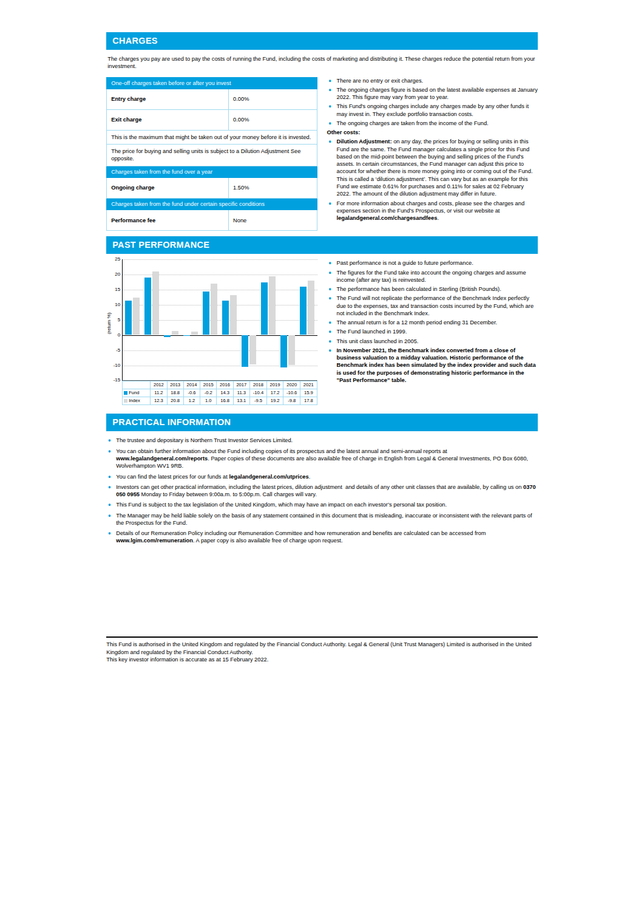CHARGES
The charges you pay are used to pay the costs of running the Fund, including the costs of marketing and distributing it. These charges reduce the potential return from your investment.
| One-off charges taken before or after you invest |
| Entry charge | 0.00% |
| Exit charge | 0.00% |
| This is the maximum that might be taken out of your money before it is invested. |
| The price for buying and selling units is subject to a Dilution Adjustment See opposite. |
| Charges taken from the fund over a year |
| Ongoing charge | 1.50% |
| Charges taken from the fund under certain specific conditions |
| Performance fee | None |
There are no entry or exit charges.
The ongoing charges figure is based on the latest available expenses at January 2022. This figure may vary from year to year.
This Fund's ongoing charges include any charges made by any other funds it may invest in. They exclude portfolio transaction costs.
The ongoing charges are taken from the income of the Fund.
Other costs:
Dilution Adjustment: on any day, the prices for buying or selling units in this Fund are the same. The Fund manager calculates a single price for this Fund based on the mid-point between the buying and selling prices of the Fund's assets. In certain circumstances, the Fund manager can adjust this price to account for whether there is more money going into or coming out of the Fund. This is called a ‘dilution adjustment’. This can vary but as an example for this Fund we estimate 0.61% for purchases and 0.11% for sales at 02 February 2022. The amount of the dilution adjustment may differ in future.
For more information about charges and costs, please see the charges and expenses section in the Fund's Prospectus, or visit our website at legalandgeneral.com/chargesandfees.
PAST PERFORMANCE
(return %)
25
20
15
10
5
0
-5
-10
-15
| | 2012 | 2013 | 2014 | 2015 | 2016 | 2017 | 2018 | 2019 | 2020 | 2021 |
| Fund | 11.2 | 18.8 | -0.6 | -0.2 | 14.3 | 11.3 | -10.4 | 17.2 | -10.6 | 15.9 |
| Index | 12.3 | 20.8 | 1.2 | 1.0 | 16.8 | 13.1 | -9.5 | 19.2 | -9.8 | 17.8 |
Past performance is not a guide to future performance.
The figures for the Fund take into account the ongoing charges and assume income (after any tax) is reinvested.
The performance has been calculated in Sterling (British Pounds).
The Fund will not replicate the performance of the Benchmark Index perfectly due to the expenses, tax and transaction costs incurred by the Fund, which are not included in the Benchmark Index.
The annual return is for a 12 month period ending 31 December.
The Fund launched in 1999.
This unit class launched in 2005.
In November 2021, the Benchmark index converted from a close of business valuation to a midday valuation. Historic performance of the Benchmark index has been simulated by the index provider and such data is used for the purposes of demonstrating historic performance in the "Past Performance" table.
PRACTICAL INFORMATION
The trustee and depositary is Northern Trust Investor Services Limited.
You can obtain further information about the Fund including copies of its prospectus and the latest annual and semi-annual reports at www.legalandgeneral.com/reports. Paper copies of these documents are also available free of charge in English from Legal & General Investments, PO Box 6080, Wolverhampton WV1 9RB.
You can find the latest prices for our funds at legalandgeneral.com/utprices.
Investors can get other practical information, including the latest prices, dilution adjustment and details of any other unit classes that are available, by calling us on 0370 050 0955 Monday to Friday between 9:00a.m. to 5:00p.m. Call charges will vary.
This Fund is subject to the tax legislation of the United Kingdom, which may have an impact on each investor’s personal tax position.
The Manager may be held liable solely on the basis of any statement contained in this document that is misleading, inaccurate or inconsistent with the relevant parts of the Prospectus for the Fund.
Details of our Remuneration Policy including our Remuneration Committee and how remuneration and benefits are calculated can be accessed from www.lgim.com/remuneration. A paper copy is also available free of charge upon request.
This Fund is authorised in the United Kingdom and regulated by the Financial Conduct Authority. Legal & General (Unit Trust Managers) Limited is authorised in the United Kingdom and regulated by the Financial Conduct Authority.
This key investor information is accurate as at 15 February 2022.